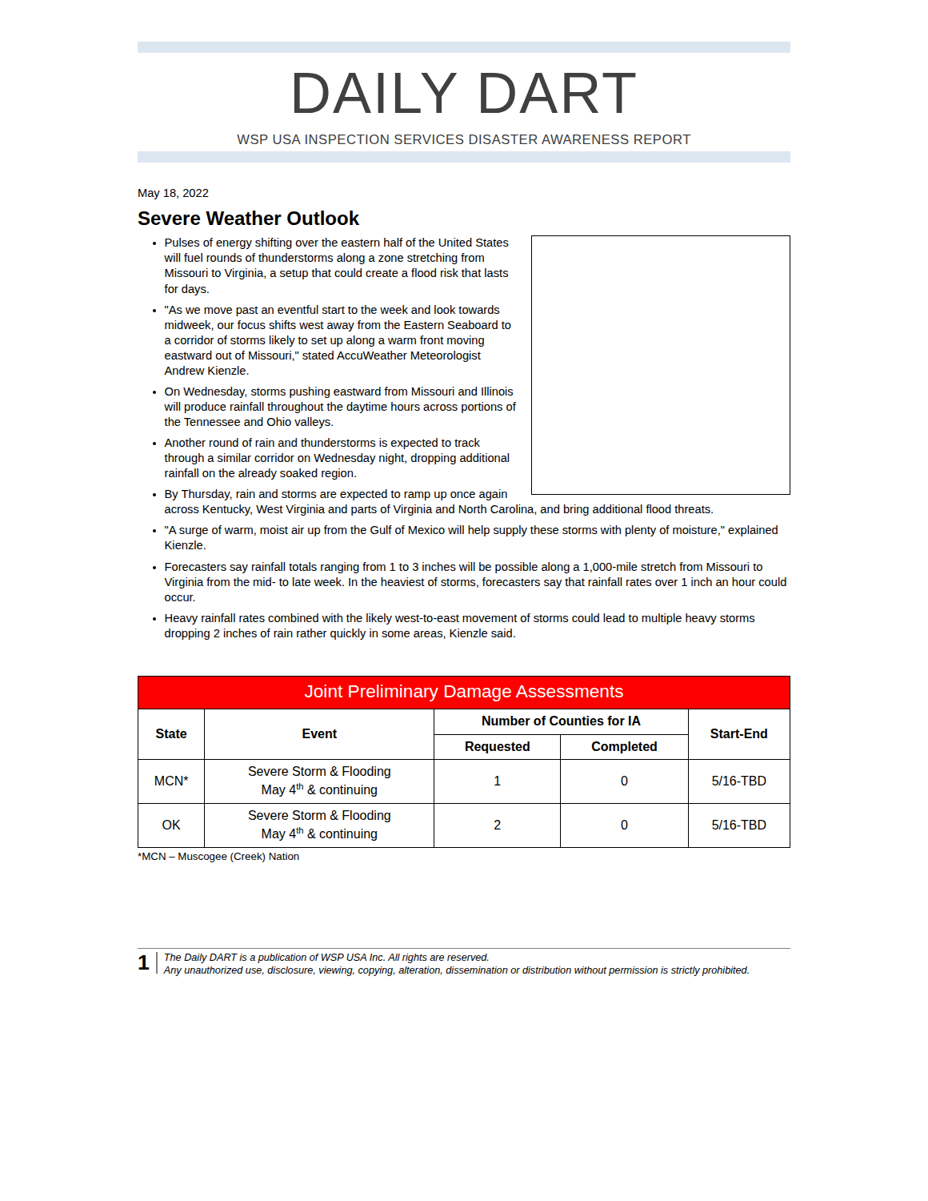DAILY DART
WSP USA INSPECTION SERVICES DISASTER AWARENESS REPORT
May 18, 2022
Severe Weather Outlook
Pulses of energy shifting over the eastern half of the United States will fuel rounds of thunderstorms along a zone stretching from Missouri to Virginia, a setup that could create a flood risk that lasts for days.
"As we move past an eventful start to the week and look towards midweek, our focus shifts west away from the Eastern Seaboard to a corridor of storms likely to set up along a warm front moving eastward out of Missouri," stated AccuWeather Meteorologist Andrew Kienzle.
On Wednesday, storms pushing eastward from Missouri and Illinois will produce rainfall throughout the daytime hours across portions of the Tennessee and Ohio valleys.
Another round of rain and thunderstorms is expected to track through a similar corridor on Wednesday night, dropping additional rainfall on the already soaked region.
By Thursday, rain and storms are expected to ramp up once again across Kentucky, West Virginia and parts of Virginia and North Carolina, and bring additional flood threats.
"A surge of warm, moist air up from the Gulf of Mexico will help supply these storms with plenty of moisture," explained Kienzle.
Forecasters say rainfall totals ranging from 1 to 3 inches will be possible along a 1,000-mile stretch from Missouri to Virginia from the mid- to late week. In the heaviest of storms, forecasters say that rainfall rates over 1 inch an hour could occur.
Heavy rainfall rates combined with the likely west-to-east movement of storms could lead to multiple heavy storms dropping 2 inches of rain rather quickly in some areas, Kienzle said.
Joint Preliminary Damage Assessments
| State | Event | Number of Counties for IA | Start-End |
| --- | --- | --- | --- |
| Requested | Completed |
| MCN* | Severe Storm & Flooding May 4 th & continuing | 1 | 0 | 5/16-TBD |
| OK | Severe Storm & Flooding May 4 th & continuing | 2 | 0 | 5/16-TBD |
*MCN – Muscogee (Creek) Nation
1
The Daily DART is a publication of WSP USA Inc. All rights are reserved.
Any unauthorized use, disclosure, viewing, copying, alteration, dissemination or distribution without permission is strictly prohibited.